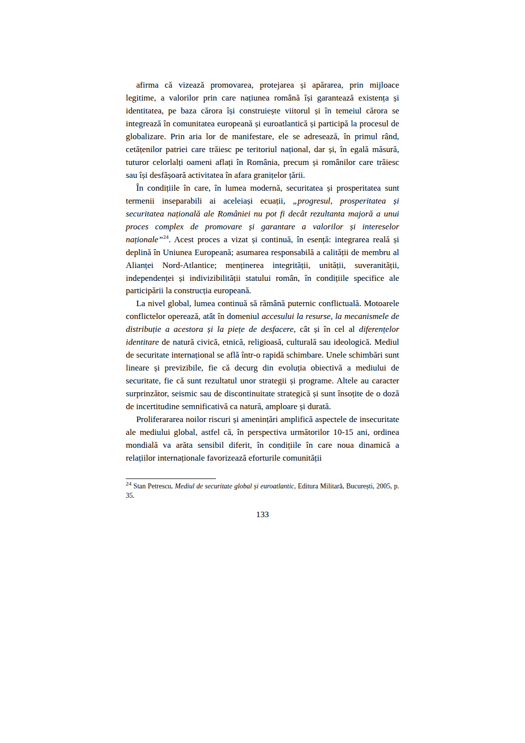afirma că vizează promovarea, protejarea și apărarea, prin mijloace legitime, a valorilor prin care națiunea română își garantează existența și identitatea, pe baza cărora își construiește viitorul și în temeiul cărora se integrează în comunitatea europeană și euroatlantică și participă la procesul de globalizare. Prin aria lor de manifestare, ele se adresează, în primul rând, cetățenilor patriei care trăiesc pe teritoriul național, dar și, în egală măsură, tuturor celorlalți oameni aflați în România, precum și românilor care trăiesc sau își desfășoară activitatea în afara granițelor țării.
În condițiile în care, în lumea modernă, securitatea și prosperitatea sunt termenii inseparabili ai aceleiași ecuații, „progresul, prosperitatea și securitatea națională ale României nu pot fi decât rezultanta majoră a unui proces complex de promovare și garantare a valorilor și intereselor naționale”24. Acest proces a vizat și continuă, în esență: integrarea reală și deplină în Uniunea Europeană; asumarea responsabilă a calității de membru al Alianței Nord-Atlantice; menținerea integrității, unității, suveranității, independenței și indivizibilității statului român, în condițiile specifice ale participării la construcția europeană.
La nivel global, lumea continuă să rămână puternic conflictuală. Motoarele conflictelor operează, atât în domeniul accesului la resurse, la mecanismele de distribuție a acestora și la piețe de desfacere, cât și în cel al diferențelor identitare de natură civică, etnică, religioasă, culturală sau ideologică. Mediul de securitate internațional se află într-o rapidă schimbare. Unele schimbări sunt lineare și previzibile, fie că decurg din evoluția obiectivă a mediului de securitate, fie că sunt rezultatul unor strategii și programe. Altele au caracter surprinzător, seismic sau de discontinuitate strategică și sunt însoțite de o doză de incertitudine semnificativă ca natură, amploare și durată.
Proliferararea noilor riscuri și amenințări amplifică aspectele de insecuritate ale mediului global, astfel că, în perspectiva următorilor 10-15 ani, ordinea mondială va arăta sensibil diferit, în condițiile în care noua dinamică a relațiilor internaționale favorizează eforturile comunității
24 Stan Petrescu, Mediul de securitate global și euroatlantic, Editura Militară, București, 2005, p. 35.
133